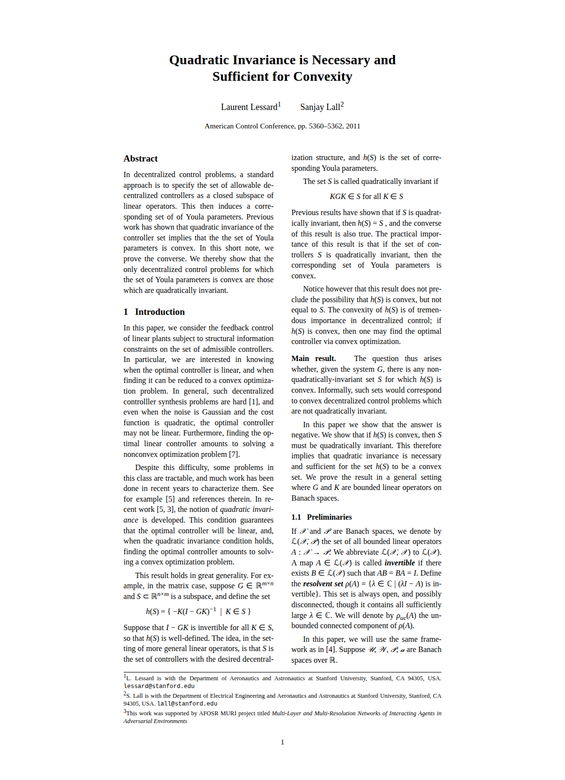Quadratic Invariance is Necessary and
Sufficient for Convexity
Laurent Lessard1 Sanjay Lall2
American Control Conference, pp. 5360–5362, 2011
Abstract
In decentralized control problems, a standard approach is to specify the set of allowable decentralized controllers as a closed subspace of linear operators. This then induces a corresponding set of of Youla parameters. Previous work has shown that quadratic invariance of the controller set implies that the the set of Youla parameters is convex. In this short note, we prove the converse. We thereby show that the only decentralized control problems for which the set of Youla parameters is convex are those which are quadratically invariant.
1 Introduction
In this paper, we consider the feedback control of linear plants subject to structural information constraints on the set of admissible controllers. In particular, we are interested in knowing when the optimal controller is linear, and when finding it can be reduced to a convex optimization problem. In general, such decentralized controlller synthesis problems are hard [1], and even when the noise is Gaussian and the cost function is quadratic, the optimal controller may not be linear. Furthermore, finding the optimal linear controller amounts to solving a nonconvex optimization problem [7].
Despite this difficulty, some problems in this class are tractable, and much work has been done in recent years to characterize them. See for example [5] and references therein. In recent work [5, 3], the notion of quadratic invariance is developed. This condition guarantees that the optimal controller will be linear, and, when the quadratic invariance condition holds, finding the optimal controller amounts to solving a convex optimization problem.
This result holds in great generality. For example, in the matrix case, suppose G ∈ ℝm×n and S ⊂ ℝn×m is a subspace, and define the set
h(S) = { −K(I − GK)−1 | K ∈ S }
Suppose that I − GK is invertible for all K ∈ S, so that h(S) is well-defined. The idea, in the setting of more general linear operators, is that S is the set of controllers with the desired decentralization structure, and h(S) is the set of corresponding Youla parameters.
The set S is called quadratically invariant if
KGK ∈ S for all K ∈ S
Previous results have shown that if S is quadratically invariant, then h(S) = S , and the converse of this result is also true. The practical importance of this result is that if the set of controllers S is quadratically invariant, then the corresponding set of Youla parameters is convex.
Notice however that this result does not preclude the possibility that h(S) is convex, but not equal to S. The convexity of h(S) is of tremendous importance in decentralized control; if h(S) is convex, then one may find the optimal controller via convex optimization.
Main result. The question thus arises whether, given the system G, there is any non-quadratically-invariant set S for which h(S) is convex. Informally, such sets would correspond to convex decentralized control problems which are not quadratically invariant.
In this paper we show that the answer is negative. We show that if h(S) is convex, then S must be quadratically invariant. This therefore implies that quadratic invariance is necessary and sufficient for the set h(S) to be a convex set. We prove the result in a general setting where G and K are bounded linear operators on Banach spaces.
1.1 Preliminaries
If 𝒳 and 𝒫 are Banach spaces, we denote by ℒ(𝒳, 𝒫) the set of all bounded linear operators A : 𝒳 → 𝒫. We abbreviate ℒ(𝒳, 𝒳) to ℒ(𝒳). A map A ∈ ℒ(𝒳) is called invertible if there exists B ∈ ℒ(𝒳) such that AB = BA = I. Define the resolvent set ρ(A) = {λ ∈ ℂ | (λI − A) is invertible}. This set is always open, and possibly disconnected, though it contains all sufficiently large λ ∈ ℂ. We will denote by ρuc(A) the unbounded connected component of ρ(A).
In this paper, we will use the same framework as in [4]. Suppose 𝒰, 𝒲, 𝒫, 𝒶 are Banach spaces over ℝ.
1L. Lessard is with the Department of Aeronautics and Astronautics at Stanford University, Stanford, CA 94305, USA. lessard@stanford.edu
2S. Lall is with the Department of Electrical Engineering and Aeronautics and Astronautics at Stanford University, Stanford, CA 94305, USA. lall@stanford.edu
3This work was supported by AFOSR MURI project titled Multi-Layer and Multi-Resolution Networks of Interacting Agents in Adversarial Environments
1